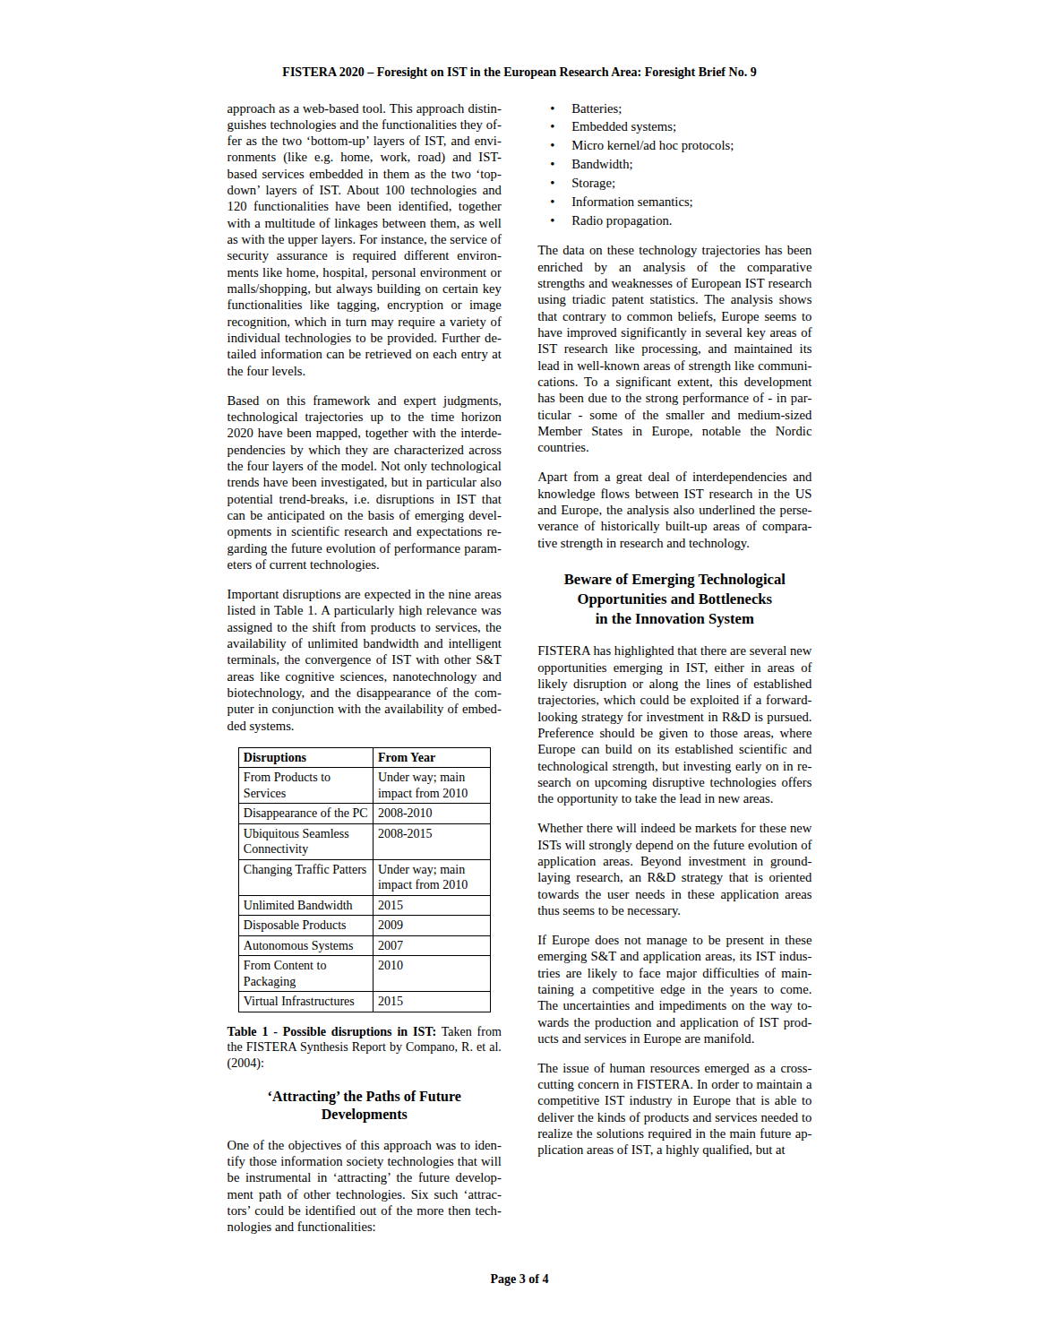FISTERA 2020 – Foresight on IST in the European Research Area: Foresight Brief No. 9
approach as a web-based tool. This approach distinguishes technologies and the functionalities they offer as the two ‘bottom-up’ layers of IST, and environments (like e.g. home, work, road) and IST-based services embedded in them as the two ‘top-down’ layers of IST. About 100 technologies and 120 functionalities have been identified, together with a multitude of linkages between them, as well as with the upper layers. For instance, the service of security assurance is required different environments like home, hospital, personal environment or malls/shopping, but always building on certain key functionalities like tagging, encryption or image recognition, which in turn may require a variety of individual technologies to be provided. Further detailed information can be retrieved on each entry at the four levels.
Based on this framework and expert judgments, technological trajectories up to the time horizon 2020 have been mapped, together with the interdependencies by which they are characterized across the four layers of the model. Not only technological trends have been investigated, but in particular also potential trend-breaks, i.e. disruptions in IST that can be anticipated on the basis of emerging developments in scientific research and expectations regarding the future evolution of performance parameters of current technologies.
Important disruptions are expected in the nine areas listed in Table 1. A particularly high relevance was assigned to the shift from products to services, the availability of unlimited bandwidth and intelligent terminals, the convergence of IST with other S&T areas like cognitive sciences, nanotechnology and biotechnology, and the disappearance of the computer in conjunction with the availability of embedded systems.
| Disruptions | From Year |
| --- | --- |
| From Products to Services | Under way; main impact from 2010 |
| Disappearance of the PC | 2008-2010 |
| Ubiquitous Seamless Connectivity | 2008-2015 |
| Changing Traffic Patters | Under way; main impact from 2010 |
| Unlimited Bandwidth | 2015 |
| Disposable Products | 2009 |
| Autonomous Systems | 2007 |
| From Content to Packaging | 2010 |
| Virtual Infrastructures | 2015 |
Table 1 - Possible disruptions in IST: Taken from the FISTERA Synthesis Report by Compano, R. et al. (2004):
‘Attracting’ the Paths of Future Developments
One of the objectives of this approach was to identify those information society technologies that will be instrumental in ‘attracting’ the future development path of other technologies. Six such ‘attractors’ could be identified out of the more then technologies and functionalities:
Batteries;
Embedded systems;
Micro kernel/ad hoc protocols;
Bandwidth;
Storage;
Information semantics;
Radio propagation.
The data on these technology trajectories has been enriched by an analysis of the comparative strengths and weaknesses of European IST research using triadic patent statistics. The analysis shows that contrary to common beliefs, Europe seems to have improved significantly in several key areas of IST research like processing, and maintained its lead in well-known areas of strength like communications. To a significant extent, this development has been due to the strong performance of - in particular - some of the smaller and medium-sized Member States in Europe, notable the Nordic countries.
Apart from a great deal of interdependencies and knowledge flows between IST research in the US and Europe, the analysis also underlined the perseverance of historically built-up areas of comparative strength in research and technology.
Beware of Emerging Technological Opportunities and Bottlenecks
in the Innovation System
FISTERA has highlighted that there are several new opportunities emerging in IST, either in areas of likely disruption or along the lines of established trajectories, which could be exploited if a forward-looking strategy for investment in R&D is pursued. Preference should be given to those areas, where Europe can build on its established scientific and technological strength, but investing early on in research on upcoming disruptive technologies offers the opportunity to take the lead in new areas.
Whether there will indeed be markets for these new ISTs will strongly depend on the future evolution of application areas. Beyond investment in ground-laying research, an R&D strategy that is oriented towards the user needs in these application areas thus seems to be necessary.
If Europe does not manage to be present in these emerging S&T and application areas, its IST industries are likely to face major difficulties of maintaining a competitive edge in the years to come. The uncertainties and impediments on the way towards the production and application of IST products and services in Europe are manifold.
The issue of human resources emerged as a cross-cutting concern in FISTERA. In order to maintain a competitive IST industry in Europe that is able to deliver the kinds of products and services needed to realize the solutions required in the main future application areas of IST, a highly qualified, but at
Page 3 of 4